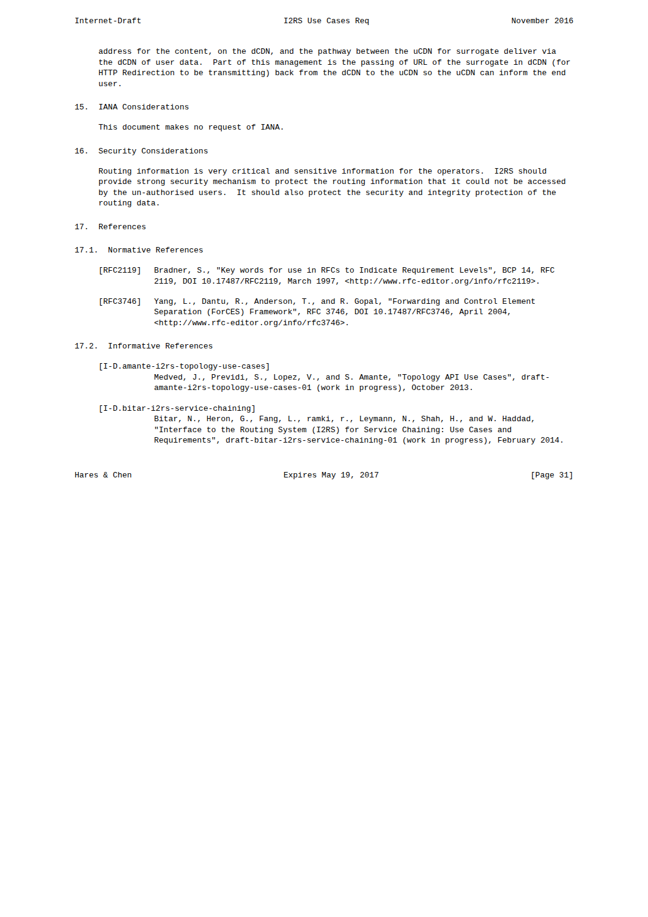Internet-Draft I2RS Use Cases Req November 2016
address for the content, on the dCDN, and the pathway between the uCDN for surrogate deliver via the dCDN of user data. Part of this management is the passing of URL of the surrogate in dCDN (for HTTP Redirection to be transmitting) back from the dCDN to the uCDN so the uCDN can inform the end user.
15. IANA Considerations
This document makes no request of IANA.
16. Security Considerations
Routing information is very critical and sensitive information for the operators. I2RS should provide strong security mechanism to protect the routing information that it could not be accessed by the un-authorised users. It should also protect the security and integrity protection of the routing data.
17. References
17.1. Normative References
[RFC2119]
Bradner, S., "Key words for use in RFCs to Indicate Requirement Levels", BCP 14, RFC 2119, DOI 10.17487/RFC2119, March 1997, <http://www.rfc-editor.org/info/rfc2119>.
[RFC3746]
Yang, L., Dantu, R., Anderson, T., and R. Gopal, "Forwarding and Control Element Separation (ForCES) Framework", RFC 3746, DOI 10.17487/RFC3746, April 2004, <http://www.rfc-editor.org/info/rfc3746>.
17.2. Informative References
[I-D.amante-i2rs-topology-use-cases]
Medved, J., Previdi, S., Lopez, V., and S. Amante, "Topology API Use Cases", draft-amante-i2rs-topology-use-cases-01 (work in progress), October 2013.
[I-D.bitar-i2rs-service-chaining]
Bitar, N., Heron, G., Fang, L., ramki, r., Leymann, N., Shah, H., and W. Haddad, "Interface to the Routing System (I2RS) for Service Chaining: Use Cases and Requirements", draft-bitar-i2rs-service-chaining-01 (work in progress), February 2014.
Hares & Chen Expires May 19, 2017 [Page 31]